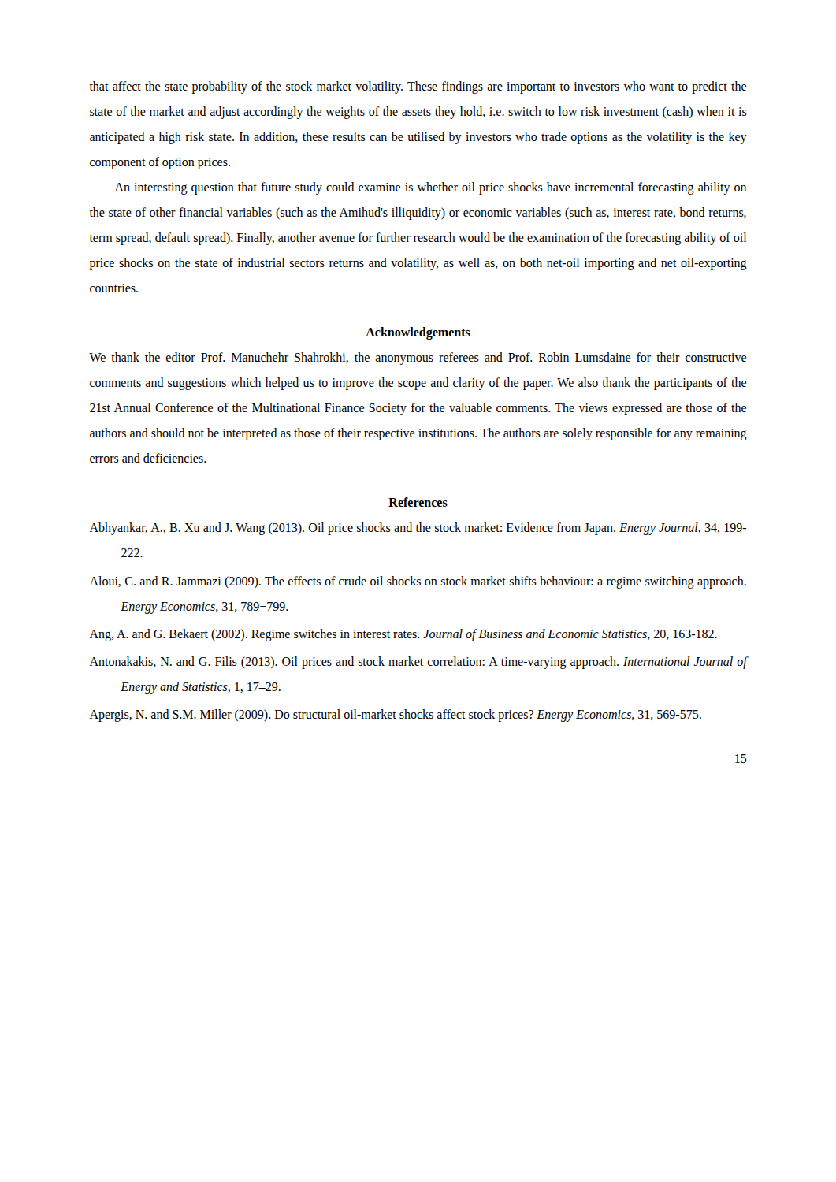that affect the state probability of the stock market volatility. These findings are important to investors who want to predict the state of the market and adjust accordingly the weights of the assets they hold, i.e. switch to low risk investment (cash) when it is anticipated a high risk state. In addition, these results can be utilised by investors who trade options as the volatility is the key component of option prices.
An interesting question that future study could examine is whether oil price shocks have incremental forecasting ability on the state of other financial variables (such as the Amihud's illiquidity) or economic variables (such as, interest rate, bond returns, term spread, default spread). Finally, another avenue for further research would be the examination of the forecasting ability of oil price shocks on the state of industrial sectors returns and volatility, as well as, on both net-oil importing and net oil-exporting countries.
Acknowledgements
We thank the editor Prof. Manuchehr Shahrokhi, the anonymous referees and Prof. Robin Lumsdaine for their constructive comments and suggestions which helped us to improve the scope and clarity of the paper. We also thank the participants of the 21st Annual Conference of the Multinational Finance Society for the valuable comments. The views expressed are those of the authors and should not be interpreted as those of their respective institutions. The authors are solely responsible for any remaining errors and deficiencies.
References
Abhyankar, A., B. Xu and J. Wang (2013). Oil price shocks and the stock market: Evidence from Japan. Energy Journal, 34, 199-222.
Aloui, C. and R. Jammazi (2009). The effects of crude oil shocks on stock market shifts behaviour: a regime switching approach. Energy Economics, 31, 789−799.
Ang, A. and G. Bekaert (2002). Regime switches in interest rates. Journal of Business and Economic Statistics, 20, 163-182.
Antonakakis, N. and G. Filis (2013). Oil prices and stock market correlation: A time-varying approach. International Journal of Energy and Statistics, 1, 17–29.
Apergis, N. and S.M. Miller (2009). Do structural oil-market shocks affect stock prices? Energy Economics, 31, 569-575.
15